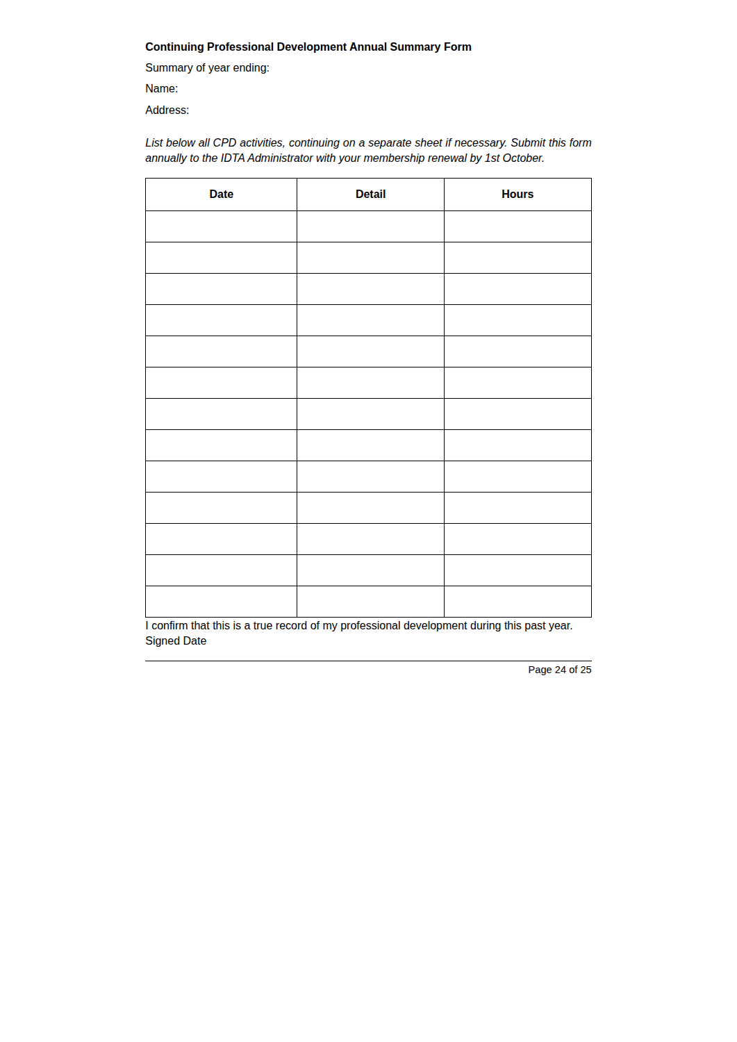Continuing Professional Development Annual Summary Form
Summary of year ending:
Name:
Address:
List below all CPD activities, continuing on a separate sheet if necessary. Submit this form annually to the IDTA Administrator with your membership renewal by 1st October.
| Date | Detail | Hours |
| --- | --- | --- |
I confirm that this is a true record of my professional development during this past year.
Signed Date
Page 24 of 25